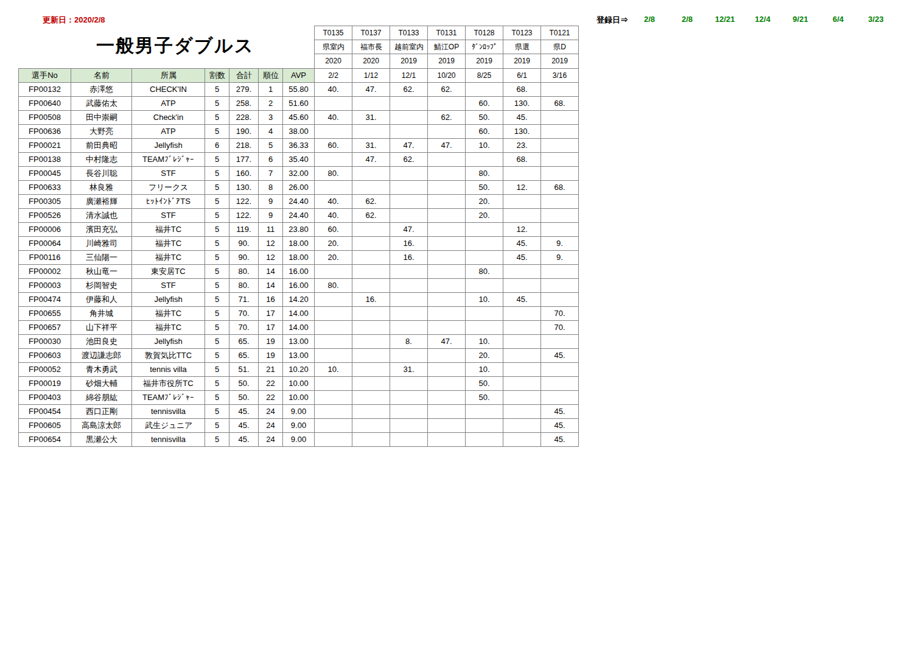更新日：2020/2/8
登録日⇒
| 2/8 | 2/8 | 12/21 | 12/4 | 9/21 | 6/4 | 3/23 |
| 一般男子ダブルス | T0135 | T0137 | T0133 | T0131 | T0128 | T0123 | T0121 |
| 県室内 | 福市長 | 越前室内 | 鯖江OP | ﾀﾞﾝﾛｯﾌﾟ | 県選 | 県D |
| 2020 | 2020 | 2019 | 2019 | 2019 | 2019 | 2019 |
| 選手No | 名前 | 所属 | 割数 | 合計 | 順位 | AVP | 2/2 | 1/12 | 12/1 | 10/20 | 8/25 | 6/1 | 3/16 |
| FP00132 | 赤澤悠 | CHECK'IN | 5 | 279. | 1 | 55.80 | 40. | 47. | 62. | 62. | | 68. | |
| FP00640 | 武藤佑太 | ATP | 5 | 258. | 2 | 51.60 | | | | | 60. | 130. | 68. |
| FP00508 | 田中崇嗣 | Check'in | 5 | 228. | 3 | 45.60 | 40. | 31. | | 62. | 50. | 45. | |
| FP00636 | 大野亮 | ATP | 5 | 190. | 4 | 38.00 | | | | | 60. | 130. | |
| FP00021 | 前田典昭 | Jellyfish | 6 | 218. | 5 | 36.33 | 60. | 31. | 47. | 47. | 10. | 23. | |
| FP00138 | 中村隆志 | TEAMﾌﾞﾚｼﾞｬｰ | 5 | 177. | 6 | 35.40 | | 47. | 62. | | | 68. | |
| FP00045 | 長谷川聡 | STF | 5 | 160. | 7 | 32.00 | 80. | | | | 80. | | |
| FP00633 | 林良雅 | フリークス | 5 | 130. | 8 | 26.00 | | | | | 50. | 12. | 68. |
| FP00305 | 廣瀬裕輝 | ﾋｯﾄｲﾝﾄﾞｱTS | 5 | 122. | 9 | 24.40 | 40. | 62. | | | 20. | | |
| FP00526 | 清水誠也 | STF | 5 | 122. | 9 | 24.40 | 40. | 62. | | | 20. | | |
| FP00006 | 濱田充弘 | 福井TC | 5 | 119. | 11 | 23.80 | 60. | | 47. | | | 12. | |
| FP00064 | 川崎雅司 | 福井TC | 5 | 90. | 12 | 18.00 | 20. | | 16. | | | 45. | 9. |
| FP00116 | 三仙陽一 | 福井TC | 5 | 90. | 12 | 18.00 | 20. | | 16. | | | 45. | 9. |
| FP00002 | 秋山竜一 | 東安居TC | 5 | 80. | 14 | 16.00 | | | | | 80. | | |
| FP00003 | 杉岡智史 | STF | 5 | 80. | 14 | 16.00 | 80. | | | | | | |
| FP00474 | 伊藤和人 | Jellyfish | 5 | 71. | 16 | 14.20 | | 16. | | | 10. | 45. | |
| FP00655 | 角井城 | 福井TC | 5 | 70. | 17 | 14.00 | | | | | | | 70. |
| FP00657 | 山下祥平 | 福井TC | 5 | 70. | 17 | 14.00 | | | | | | | 70. |
| FP00030 | 池田良史 | Jellyfish | 5 | 65. | 19 | 13.00 | | | 8. | 47. | 10. | | |
| FP00603 | 渡辺謙志郎 | 敦賀気比TTC | 5 | 65. | 19 | 13.00 | | | | | 20. | | 45. |
| FP00052 | 青木勇武 | tennis villa | 5 | 51. | 21 | 10.20 | 10. | | 31. | | 10. | | |
| FP00019 | 砂畑大輔 | 福井市役所TC | 5 | 50. | 22 | 10.00 | | | | | 50. | | |
| FP00403 | 綿谷朋紘 | TEAMﾌﾞﾚｼﾞｬｰ | 5 | 50. | 22 | 10.00 | | | | | 50. | | |
| FP00454 | 西口正剛 | tennisvilla | 5 | 45. | 24 | 9.00 | | | | | | | 45. |
| FP00605 | 高島涼太郎 | 武生ジュニア | 5 | 45. | 24 | 9.00 | | | | | | | 45. |
| FP00654 | 黒瀬公大 | tennisvilla | 5 | 45. | 24 | 9.00 | | | | | | | 45. |